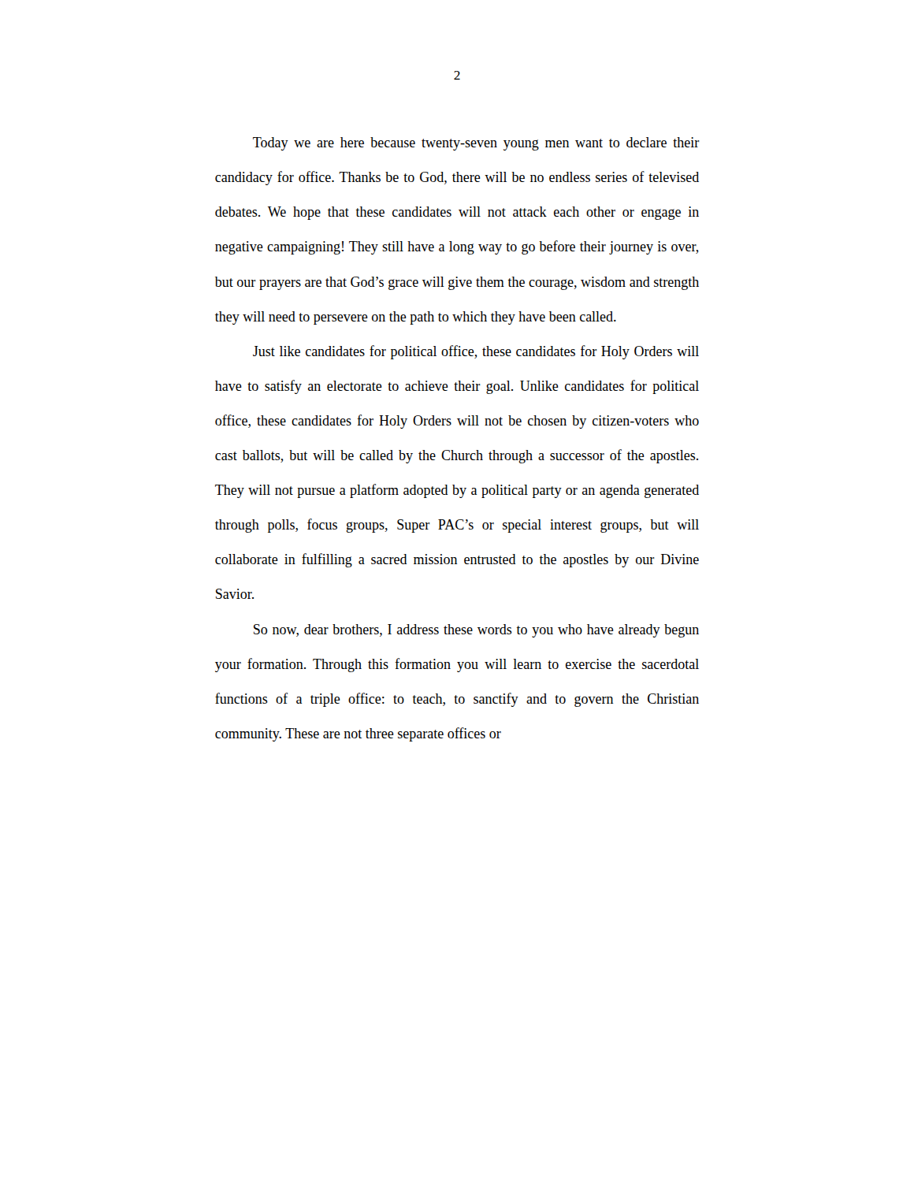2
Today we are here because twenty-seven young men want to declare their candidacy for office. Thanks be to God, there will be no endless series of televised debates. We hope that these candidates will not attack each other or engage in negative campaigning! They still have a long way to go before their journey is over, but our prayers are that God’s grace will give them the courage, wisdom and strength they will need to persevere on the path to which they have been called.
Just like candidates for political office, these candidates for Holy Orders will have to satisfy an electorate to achieve their goal. Unlike candidates for political office, these candidates for Holy Orders will not be chosen by citizen-voters who cast ballots, but will be called by the Church through a successor of the apostles. They will not pursue a platform adopted by a political party or an agenda generated through polls, focus groups, Super PAC’s or special interest groups, but will collaborate in fulfilling a sacred mission entrusted to the apostles by our Divine Savior.
So now, dear brothers, I address these words to you who have already begun your formation. Through this formation you will learn to exercise the sacerdotal functions of a triple office: to teach, to sanctify and to govern the Christian community. These are not three separate offices or